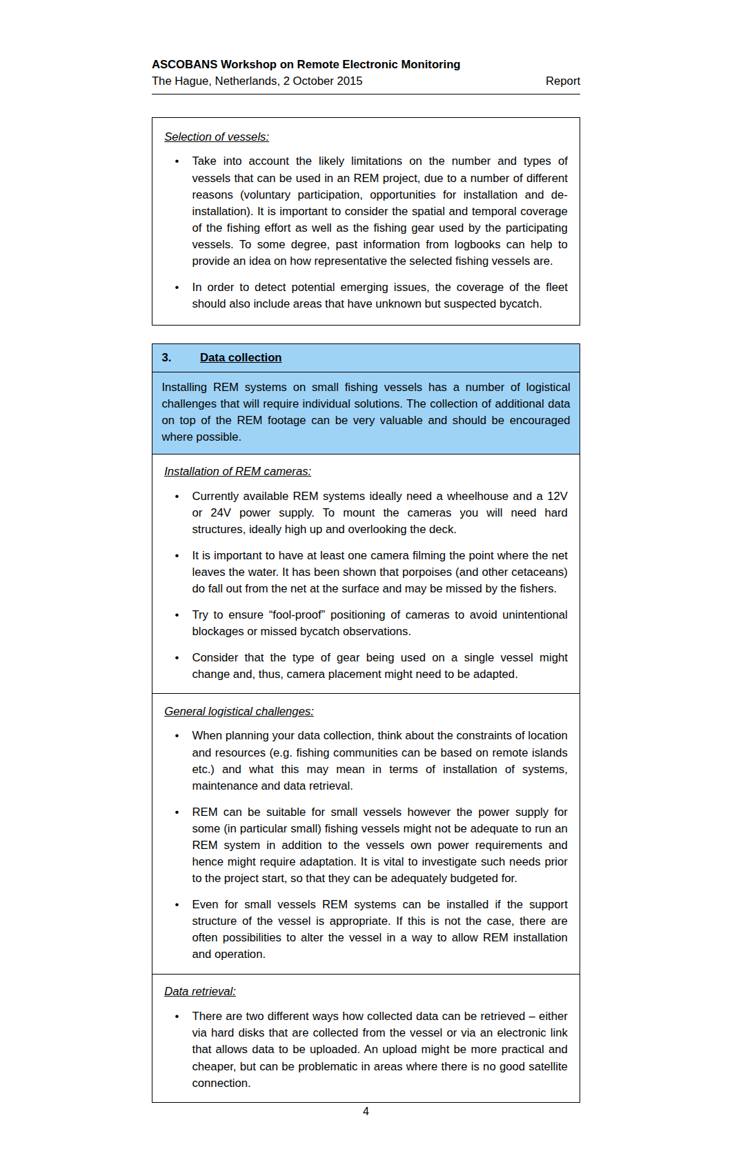ASCOBANS Workshop on Remote Electronic Monitoring
The Hague, Netherlands, 2 October 2015
Report
Selection of vessels:
Take into account the likely limitations on the number and types of vessels that can be used in an REM project, due to a number of different reasons (voluntary participation, opportunities for installation and de-installation). It is important to consider the spatial and temporal coverage of the fishing effort as well as the fishing gear used by the participating vessels. To some degree, past information from logbooks can help to provide an idea on how representative the selected fishing vessels are.
In order to detect potential emerging issues, the coverage of the fleet should also include areas that have unknown but suspected bycatch.
3. Data collection
Installing REM systems on small fishing vessels has a number of logistical challenges that will require individual solutions. The collection of additional data on top of the REM footage can be very valuable and should be encouraged where possible.
Installation of REM cameras:
Currently available REM systems ideally need a wheelhouse and a 12V or 24V power supply. To mount the cameras you will need hard structures, ideally high up and overlooking the deck.
It is important to have at least one camera filming the point where the net leaves the water. It has been shown that porpoises (and other cetaceans) do fall out from the net at the surface and may be missed by the fishers.
Try to ensure “fool-proof” positioning of cameras to avoid unintentional blockages or missed bycatch observations.
Consider that the type of gear being used on a single vessel might change and, thus, camera placement might need to be adapted.
General logistical challenges:
When planning your data collection, think about the constraints of location and resources (e.g. fishing communities can be based on remote islands etc.) and what this may mean in terms of installation of systems, maintenance and data retrieval.
REM can be suitable for small vessels however the power supply for some (in particular small) fishing vessels might not be adequate to run an REM system in addition to the vessels own power requirements and hence might require adaptation. It is vital to investigate such needs prior to the project start, so that they can be adequately budgeted for.
Even for small vessels REM systems can be installed if the support structure of the vessel is appropriate. If this is not the case, there are often possibilities to alter the vessel in a way to allow REM installation and operation.
Data retrieval:
There are two different ways how collected data can be retrieved – either via hard disks that are collected from the vessel or via an electronic link that allows data to be uploaded. An upload might be more practical and cheaper, but can be problematic in areas where there is no good satellite connection.
4